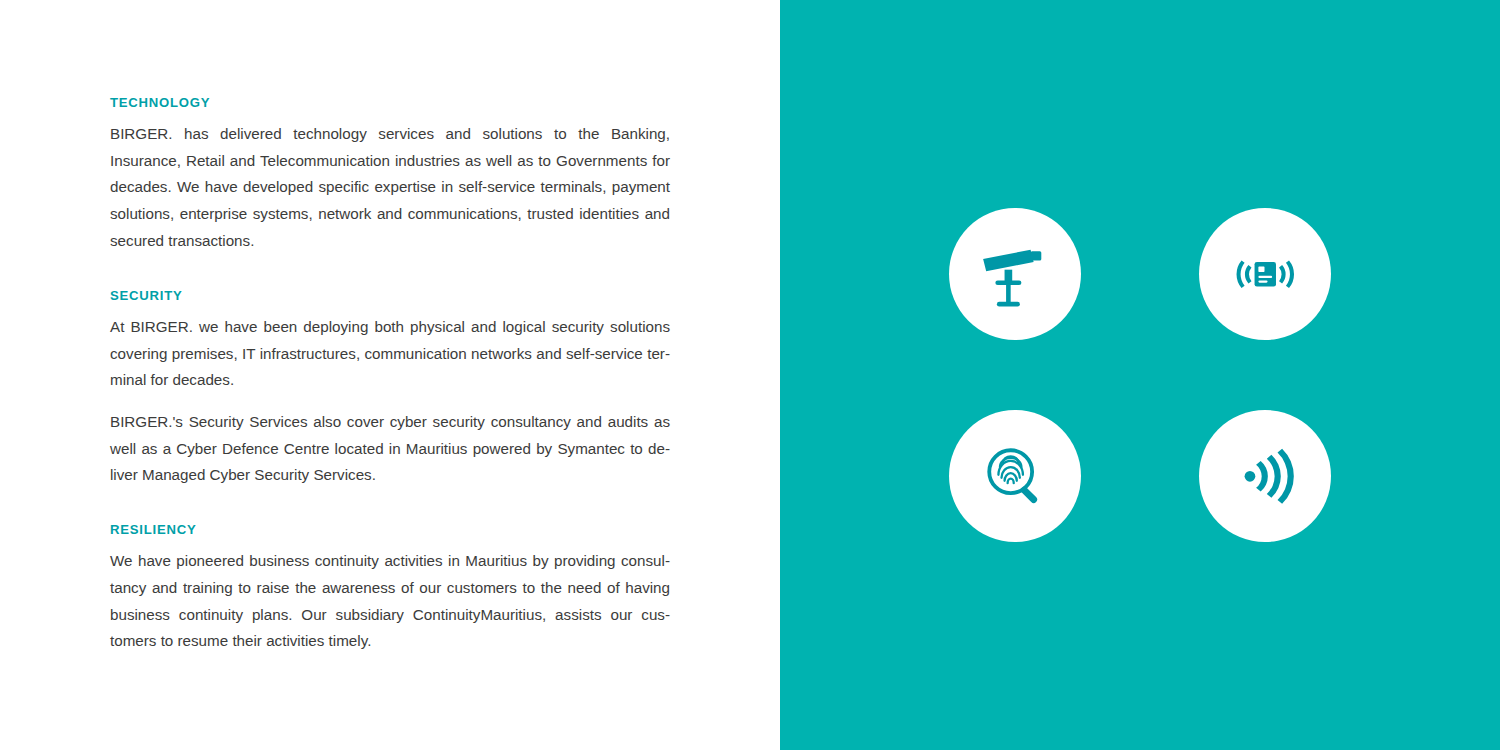Technology
BIRGER. has delivered technology services and solutions to the Banking, Insurance, Retail and Telecommunication industries as well as to Governments for decades. We have developed specific expertise in self-service terminals, payment solutions, enterprise systems, network and communications, trusted identities and secured transactions.
Security
At BIRGER. we have been deploying both physical and logical security solutions covering premises, IT infrastructures, communication networks and self-service terminal for decades.
BIRGER.'s Security Services also cover cyber security consultancy and audits as well as a Cyber Defence Centre located in Mauritius powered by Symantec to deliver Managed Cyber Security Services.
Resiliency
We have pioneered business continuity activities in Mauritius by providing consultancy and training to raise the awareness of our customers to the need of having business continuity plans. Our subsidiary ContinuityMauritius, assists our customers to resume their activities timely.